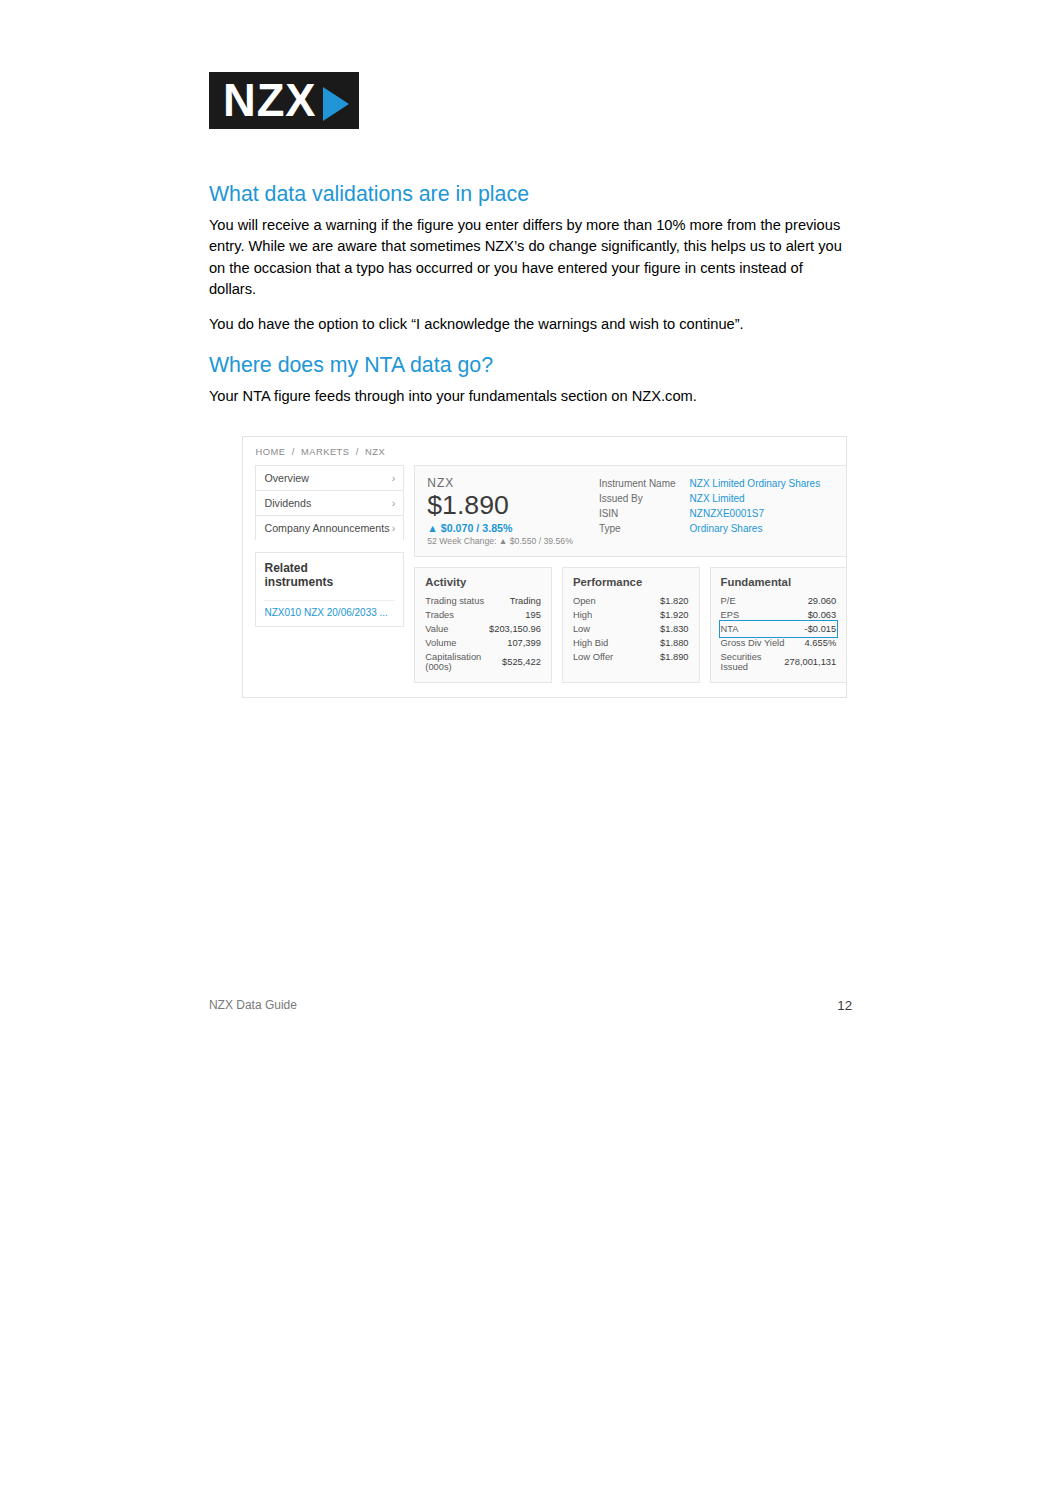NZX
What data validations are in place
You will receive a warning if the figure you enter differs by more than 10% more from the previous entry. While we are aware that sometimes NZX’s do change significantly, this helps us to alert you on the occasion that a typo has occurred or you have entered your figure in cents instead of dollars.
You do have the option to click “I acknowledge the warnings and wish to continue”.
Where does my NTA data go?
Your NTA figure feeds through into your fundamentals section on NZX.com.
HOME / MARKETS / NZX
Overview›
Dividends›
Company Announcements›
Related
instruments
NZX010 NZX 20/06/2033 ...
NZX
$1.890
▲ $0.070 / 3.85%
52 Week Change: ▲ $0.550 / 39.56%
| Instrument Name | NZX Limited Ordinary Shares |
| Issued By | NZX Limited |
| ISIN | NZNZXE0001S7 |
| Type | Ordinary Shares |
Activity
| Trading status | Trading |
| Trades | 195 |
| Value | $203,150.96 |
| Volume | 107,399 |
| Capitalisation (000s) | $525,422 |
Performance
| Open | $1.820 |
| High | $1.920 |
| Low | $1.830 |
| High Bid | $1.880 |
| Low Offer | $1.890 |
Fundamental
| P/E | 29.060 |
| EPS | $0.063 |
| NTA | -$0.015 |
| Gross Div Yield | 4.655% |
| Securities Issued | 278,001,131 |
12 NZX Data Guide